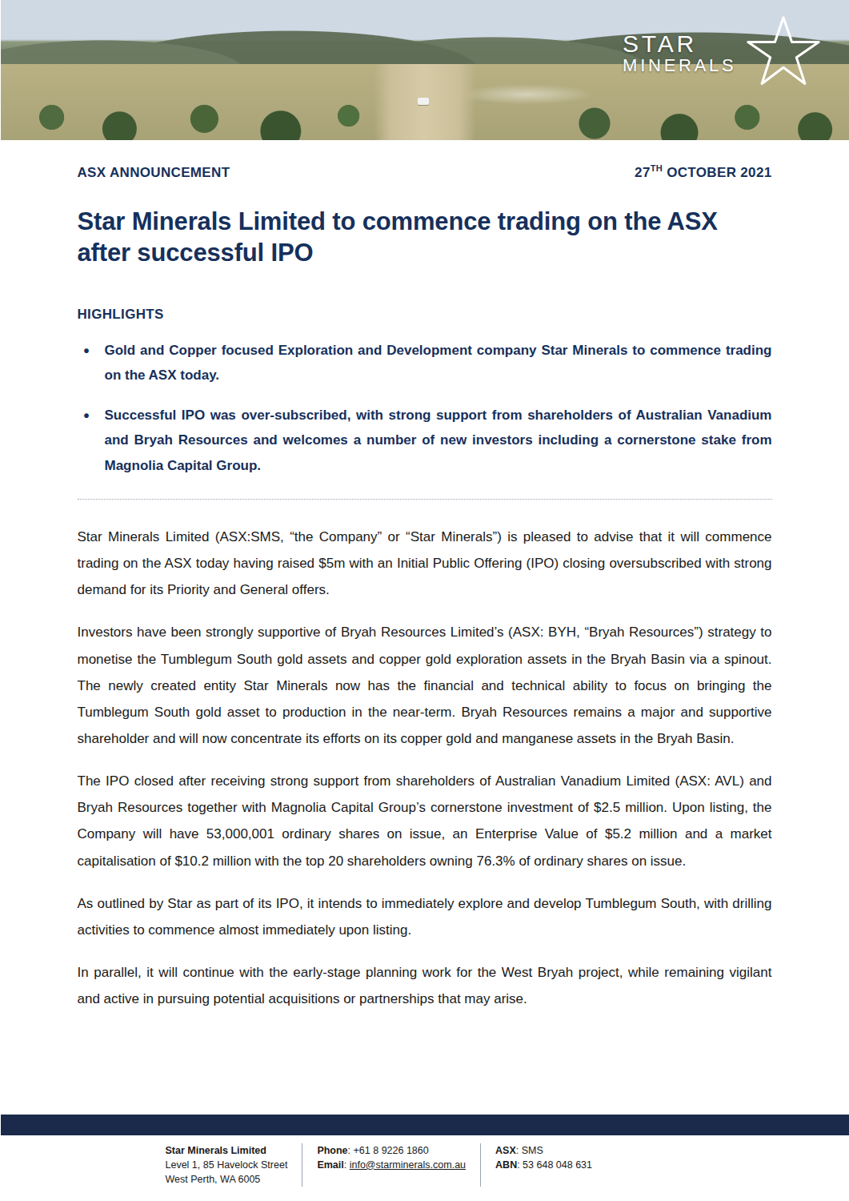STAR MINERALS
ASX ANNOUNCEMENT 27TH OCTOBER 2021
Star Minerals Limited to commence trading on the ASX after successful IPO
HIGHLIGHTS
Gold and Copper focused Exploration and Development company Star Minerals to commence trading on the ASX today.
Successful IPO was over-subscribed, with strong support from shareholders of Australian Vanadium and Bryah Resources and welcomes a number of new investors including a cornerstone stake from Magnolia Capital Group.
Star Minerals Limited (ASX:SMS, “the Company” or “Star Minerals”) is pleased to advise that it will commence trading on the ASX today having raised $5m with an Initial Public Offering (IPO) closing oversubscribed with strong demand for its Priority and General offers.
Investors have been strongly supportive of Bryah Resources Limited’s (ASX: BYH, “Bryah Resources”) strategy to monetise the Tumblegum South gold assets and copper gold exploration assets in the Bryah Basin via a spinout. The newly created entity Star Minerals now has the financial and technical ability to focus on bringing the Tumblegum South gold asset to production in the near-term. Bryah Resources remains a major and supportive shareholder and will now concentrate its efforts on its copper gold and manganese assets in the Bryah Basin.
The IPO closed after receiving strong support from shareholders of Australian Vanadium Limited (ASX: AVL) and Bryah Resources together with Magnolia Capital Group’s cornerstone investment of $2.5 million. Upon listing, the Company will have 53,000,001 ordinary shares on issue, an Enterprise Value of $5.2 million and a market capitalisation of $10.2 million with the top 20 shareholders owning 76.3% of ordinary shares on issue.
As outlined by Star as part of its IPO, it intends to immediately explore and develop Tumblegum South, with drilling activities to commence almost immediately upon listing.
In parallel, it will continue with the early-stage planning work for the West Bryah project, while remaining vigilant and active in pursuing potential acquisitions or partnerships that may arise.
Star Minerals Limited
Level 1, 85 Havelock Street
West Perth, WA 6005
Phone: +61 8 9226 1860
Email: info@starminerals.com.au
ASX: SMS
ABN: 53 648 048 631